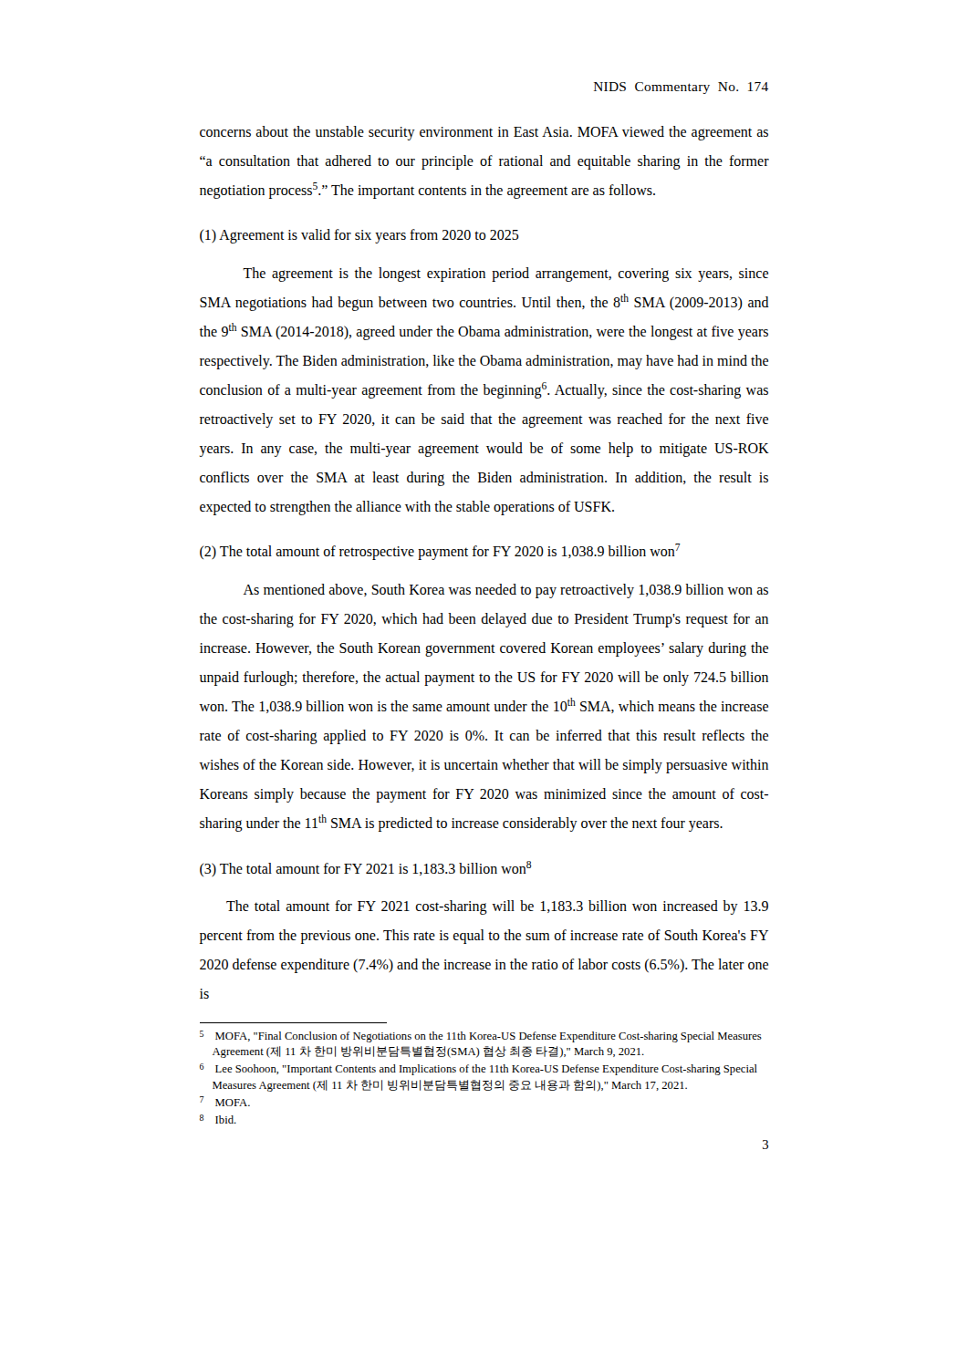NIDS Commentary No. 174
concerns about the unstable security environment in East Asia. MOFA viewed the agreement as “a consultation that adhered to our principle of rational and equitable sharing in the former negotiation process5.” The important contents in the agreement are as follows.
(1) Agreement is valid for six years from 2020 to 2025
The agreement is the longest expiration period arrangement, covering six years, since SMA negotiations had begun between two countries. Until then, the 8th SMA (2009-2013) and the 9th SMA (2014-2018), agreed under the Obama administration, were the longest at five years respectively. The Biden administration, like the Obama administration, may have had in mind the conclusion of a multi-year agreement from the beginning6. Actually, since the cost-sharing was retroactively set to FY 2020, it can be said that the agreement was reached for the next five years. In any case, the multi-year agreement would be of some help to mitigate US-ROK conflicts over the SMA at least during the Biden administration. In addition, the result is expected to strengthen the alliance with the stable operations of USFK.
(2) The total amount of retrospective payment for FY 2020 is 1,038.9 billion won7
As mentioned above, South Korea was needed to pay retroactively 1,038.9 billion won as the cost-sharing for FY 2020, which had been delayed due to President Trump's request for an increase. However, the South Korean government covered Korean employees’ salary during the unpaid furlough; therefore, the actual payment to the US for FY 2020 will be only 724.5 billion won. The 1,038.9 billion won is the same amount under the 10th SMA, which means the increase rate of cost-sharing applied to FY 2020 is 0%. It can be inferred that this result reflects the wishes of the Korean side. However, it is uncertain whether that will be simply persuasive within Koreans simply because the payment for FY 2020 was minimized since the amount of cost-sharing under the 11th SMA is predicted to increase considerably over the next four years.
(3) The total amount for FY 2021 is 1,183.3 billion won8
The total amount for FY 2021 cost-sharing will be 1,183.3 billion won increased by 13.9 percent from the previous one. This rate is equal to the sum of increase rate of South Korea's FY 2020 defense expenditure (7.4%) and the increase in the ratio of labor costs (6.5%). The later one is
5 MOFA, "Final Conclusion of Negotiations on the 11th Korea-US Defense Expenditure Cost-sharing Special Measures Agreement (제 11 차 한미 방위비분담특별협정(SMA) 협상 최종 타결)," March 9, 2021.
6 Lee Soohoon, "Important Contents and Implications of the 11th Korea-US Defense Expenditure Cost-sharing Special Measures Agreement (제 11 차 한미 빙위비분담특별협정의 중요 내용과 함의)," March 17, 2021.
7 MOFA.
8 Ibid.
3